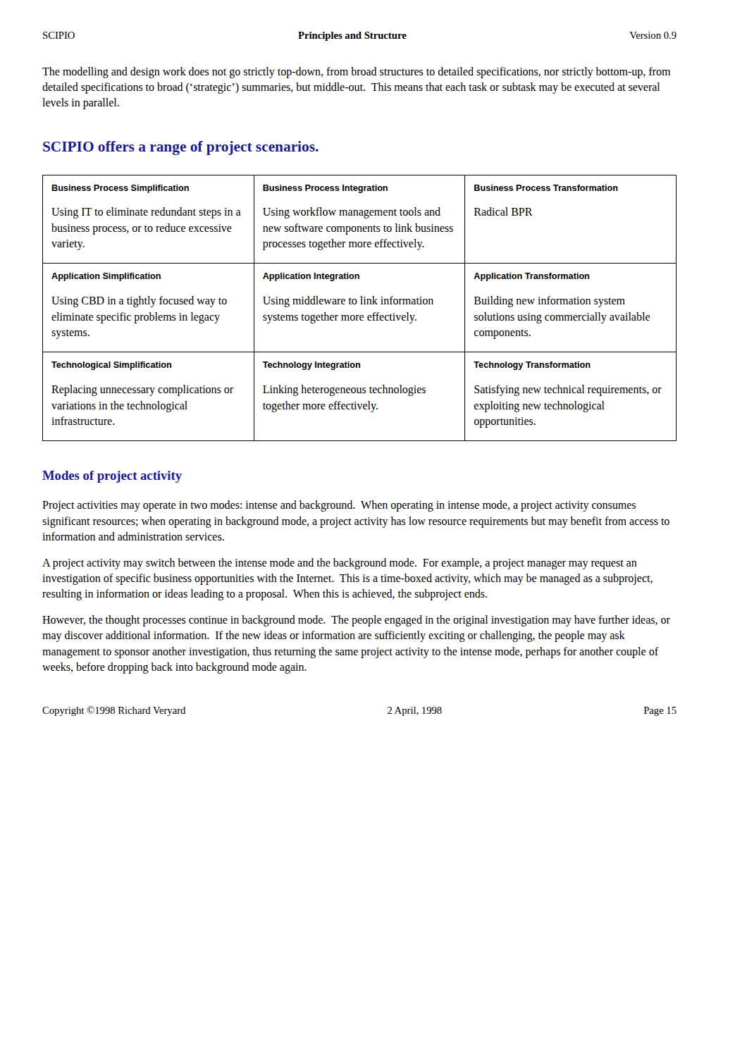SCIPIO
Principles and Structure
Version 0.9
The modelling and design work does not go strictly top-down, from broad structures to detailed specifications, nor strictly bottom-up, from detailed specifications to broad (‘strategic’) summaries, but middle-out. This means that each task or subtask may be executed at several levels in parallel.
SCIPIO offers a range of project scenarios.
| Business Process Simplification Using IT to eliminate redundant steps in a business process, or to reduce excessive variety. | Business Process Integration Using workflow management tools and new software components to link business processes together more effectively. | Business Process Transformation Radical BPR |
| Application Simplification Using CBD in a tightly focused way to eliminate specific problems in legacy systems. | Application Integration Using middleware to link information systems together more effectively. | Application Transformation Building new information system solutions using commercially available components. |
| Technological Simplification Replacing unnecessary complications or variations in the technological infrastructure. | Technology Integration Linking heterogeneous technologies together more effectively. | Technology Transformation Satisfying new technical requirements, or exploiting new technological opportunities. |
Modes of project activity
Project activities may operate in two modes: intense and background. When operating in intense mode, a project activity consumes significant resources; when operating in background mode, a project activity has low resource requirements but may benefit from access to information and administration services.
A project activity may switch between the intense mode and the background mode. For example, a project manager may request an investigation of specific business opportunities with the Internet. This is a time-boxed activity, which may be managed as a subproject, resulting in information or ideas leading to a proposal. When this is achieved, the subproject ends.
However, the thought processes continue in background mode. The people engaged in the original investigation may have further ideas, or may discover additional information. If the new ideas or information are sufficiently exciting or challenging, the people may ask management to sponsor another investigation, thus returning the same project activity to the intense mode, perhaps for another couple of weeks, before dropping back into background mode again.
Copyright ©1998 Richard Veryard
2 April, 1998
Page 15